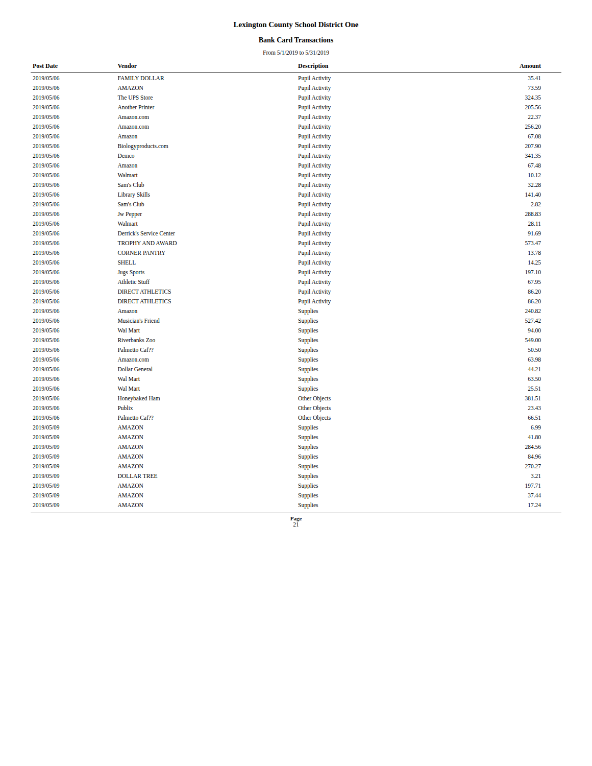Lexington County School District One
Bank Card Transactions
From 5/1/2019 to 5/31/2019
| Post Date | Vendor | Description | Amount |
| --- | --- | --- | --- |
| 2019/05/06 | FAMILY DOLLAR | Pupil Activity | 35.41 |
| 2019/05/06 | AMAZON | Pupil Activity | 73.59 |
| 2019/05/06 | The UPS Store | Pupil Activity | 324.35 |
| 2019/05/06 | Another Printer | Pupil Activity | 205.56 |
| 2019/05/06 | Amazon.com | Pupil Activity | 22.37 |
| 2019/05/06 | Amazon.com | Pupil Activity | 256.20 |
| 2019/05/06 | Amazon | Pupil Activity | 67.08 |
| 2019/05/06 | Biologyproducts.com | Pupil Activity | 207.90 |
| 2019/05/06 | Demco | Pupil Activity | 341.35 |
| 2019/05/06 | Amazon | Pupil Activity | 67.48 |
| 2019/05/06 | Walmart | Pupil Activity | 10.12 |
| 2019/05/06 | Sam's Club | Pupil Activity | 32.28 |
| 2019/05/06 | Library Skills | Pupil Activity | 141.40 |
| 2019/05/06 | Sam's Club | Pupil Activity | 2.82 |
| 2019/05/06 | Jw Pepper | Pupil Activity | 288.83 |
| 2019/05/06 | Walmart | Pupil Activity | 28.11 |
| 2019/05/06 | Derrick's Service Center | Pupil Activity | 91.69 |
| 2019/05/06 | TROPHY AND AWARD | Pupil Activity | 573.47 |
| 2019/05/06 | CORNER PANTRY | Pupil Activity | 13.78 |
| 2019/05/06 | SHELL | Pupil Activity | 14.25 |
| 2019/05/06 | Jugs Sports | Pupil Activity | 197.10 |
| 2019/05/06 | Athletic Stuff | Pupil Activity | 67.95 |
| 2019/05/06 | DIRECT ATHLETICS | Pupil Activity | 86.20 |
| 2019/05/06 | DIRECT ATHLETICS | Pupil Activity | 86.20 |
| 2019/05/06 | Amazon | Supplies | 240.82 |
| 2019/05/06 | Musician's Friend | Supplies | 527.42 |
| 2019/05/06 | Wal Mart | Supplies | 94.00 |
| 2019/05/06 | Riverbanks Zoo | Supplies | 549.00 |
| 2019/05/06 | Palmetto Caf?? | Supplies | 50.50 |
| 2019/05/06 | Amazon.com | Supplies | 63.98 |
| 2019/05/06 | Dollar General | Supplies | 44.21 |
| 2019/05/06 | Wal Mart | Supplies | 63.50 |
| 2019/05/06 | Wal Mart | Supplies | 25.51 |
| 2019/05/06 | Honeybaked Ham | Other Objects | 381.51 |
| 2019/05/06 | Publix | Other Objects | 23.43 |
| 2019/05/06 | Palmetto Caf?? | Other Objects | 66.51 |
| 2019/05/09 | AMAZON | Supplies | 6.99 |
| 2019/05/09 | AMAZON | Supplies | 41.80 |
| 2019/05/09 | AMAZON | Supplies | 284.56 |
| 2019/05/09 | AMAZON | Supplies | 84.96 |
| 2019/05/09 | AMAZON | Supplies | 270.27 |
| 2019/05/09 | DOLLAR TREE | Supplies | 3.21 |
| 2019/05/09 | AMAZON | Supplies | 197.71 |
| 2019/05/09 | AMAZON | Supplies | 37.44 |
| 2019/05/09 | AMAZON | Supplies | 17.24 |
Page
21